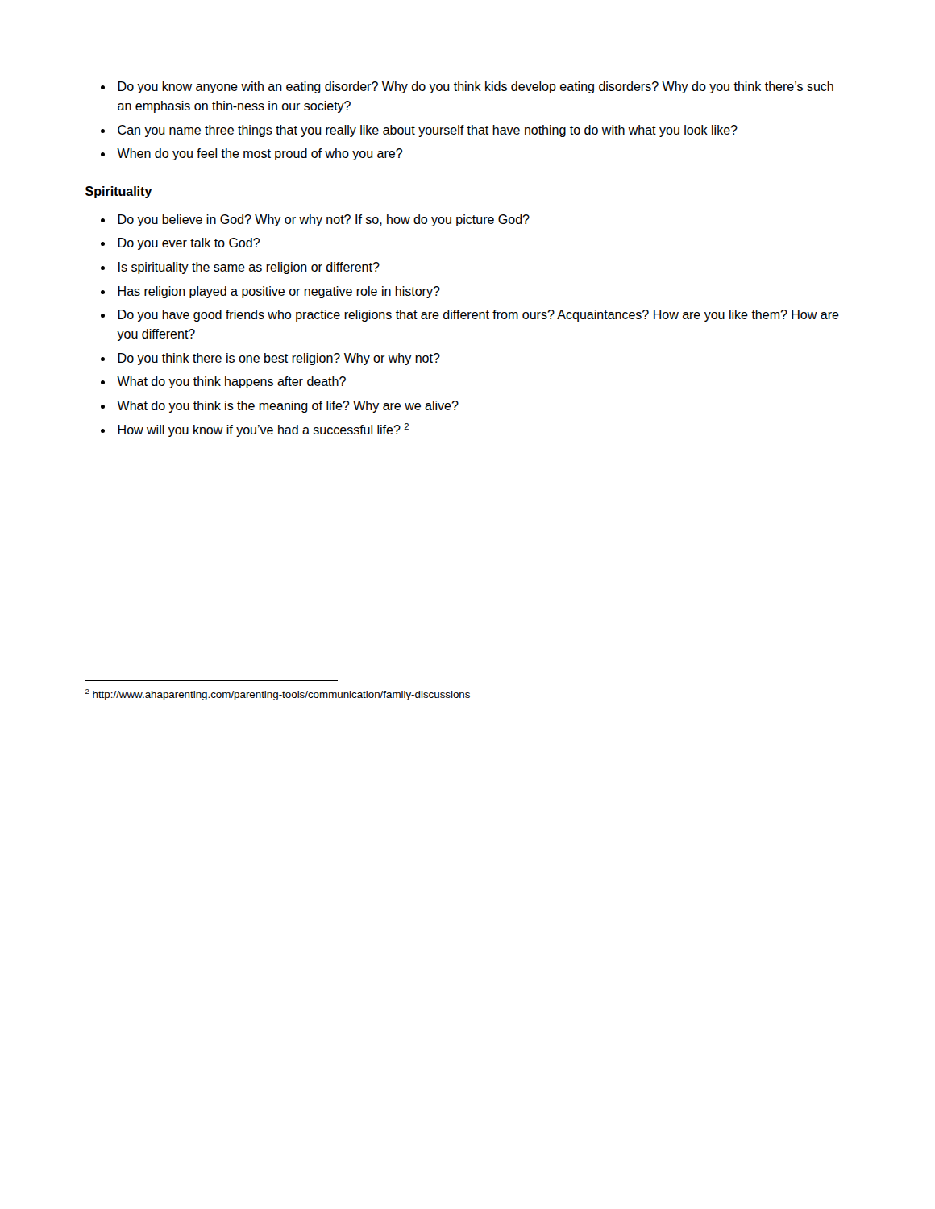Do you know anyone with an eating disorder? Why do you think kids develop eating disorders? Why do you think there’s such an emphasis on thin-ness in our society?
Can you name three things that you really like about yourself that have nothing to do with what you look like?
When do you feel the most proud of who you are?
Spirituality
Do you believe in God? Why or why not? If so, how do you picture God?
Do you ever talk to God?
Is spirituality the same as religion or different?
Has religion played a positive or negative role in history?
Do you have good friends who practice religions that are different from ours? Acquaintances? How are you like them? How are you different?
Do you think there is one best religion? Why or why not?
What do you think happens after death?
What do you think is the meaning of life? Why are we alive?
How will you know if you’ve had a successful life? 2
2 http://www.ahaparenting.com/parenting-tools/communication/family-discussions